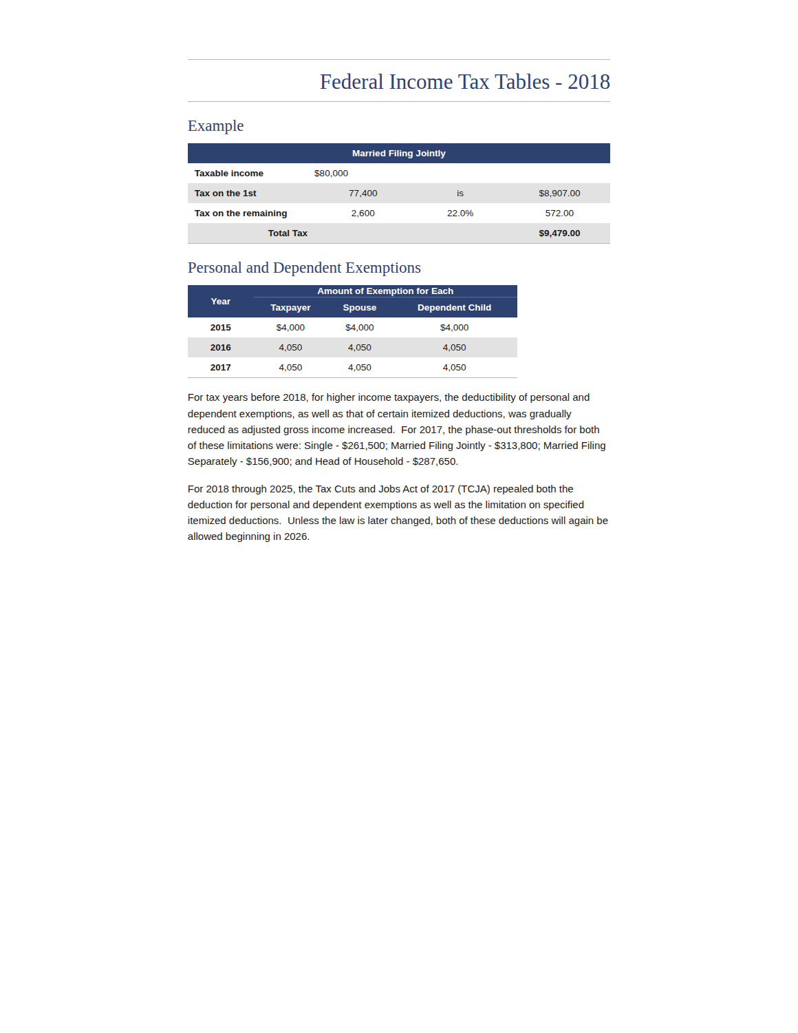Federal Income Tax Tables - 2018
Example
| Married Filing Jointly |
| --- |
| Taxable income | $80,000 | | |
| Tax on the 1st | 77,400 | is | $8,907.00 |
| Tax on the remaining | 2,600 | 22.0% | 572.00 |
| Total Tax | | | $9,479.00 |
Personal and Dependent Exemptions
| Year | Amount of Exemption for Each |
| --- | --- |
| Taxpayer | Spouse | Dependent Child |
| 2015 | $4,000 | $4,000 | $4,000 |
| 2016 | 4,050 | 4,050 | 4,050 |
| 2017 | 4,050 | 4,050 | 4,050 |
For tax years before 2018, for higher income taxpayers, the deductibility of personal and dependent exemptions, as well as that of certain itemized deductions, was gradually reduced as adjusted gross income increased. For 2017, the phase-out thresholds for both of these limitations were: Single - $261,500; Married Filing Jointly - $313,800; Married Filing Separately - $156,900; and Head of Household - $287,650.
For 2018 through 2025, the Tax Cuts and Jobs Act of 2017 (TCJA) repealed both the deduction for personal and dependent exemptions as well as the limitation on specified itemized deductions. Unless the law is later changed, both of these deductions will again be allowed beginning in 2026.